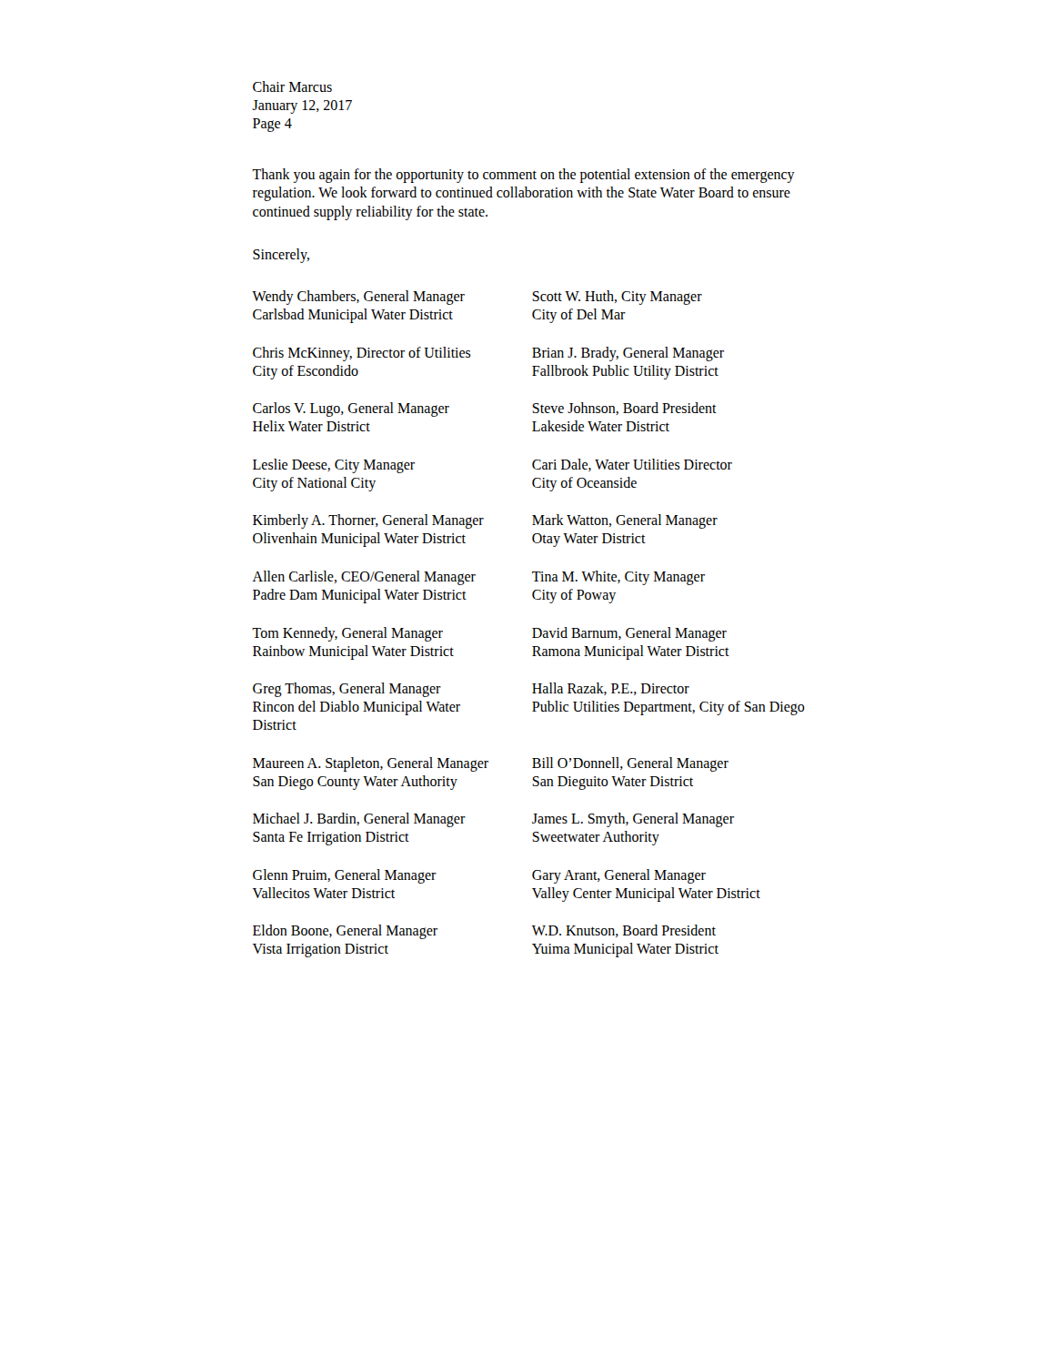Chair Marcus
January 12, 2017
Page 4
Thank you again for the opportunity to comment on the potential extension of the emergency regulation. We look forward to continued collaboration with the State Water Board to ensure continued supply reliability for the state.
Sincerely,
| Wendy Chambers, General Manager Carlsbad Municipal Water District | Scott W. Huth, City Manager City of Del Mar |
| Chris McKinney, Director of Utilities City of Escondido | Brian J. Brady, General Manager Fallbrook Public Utility District |
| Carlos V. Lugo, General Manager Helix Water District | Steve Johnson, Board President Lakeside Water District |
| Leslie Deese, City Manager City of National City | Cari Dale, Water Utilities Director City of Oceanside |
| Kimberly A. Thorner, General Manager Olivenhain Municipal Water District | Mark Watton, General Manager Otay Water District |
| Allen Carlisle, CEO/General Manager Padre Dam Municipal Water District | Tina M. White, City Manager City of Poway |
| Tom Kennedy, General Manager Rainbow Municipal Water District | David Barnum, General Manager Ramona Municipal Water District |
| Greg Thomas, General Manager Rincon del Diablo Municipal Water District | Halla Razak, P.E., Director Public Utilities Department, City of San Diego |
| Maureen A. Stapleton, General Manager San Diego County Water Authority | Bill O’Donnell, General Manager San Dieguito Water District |
| Michael J. Bardin, General Manager Santa Fe Irrigation District | James L. Smyth, General Manager Sweetwater Authority |
| Glenn Pruim, General Manager Vallecitos Water District | Gary Arant, General Manager Valley Center Municipal Water District |
| Eldon Boone, General Manager Vista Irrigation District | W.D. Knutson, Board President Yuima Municipal Water District |